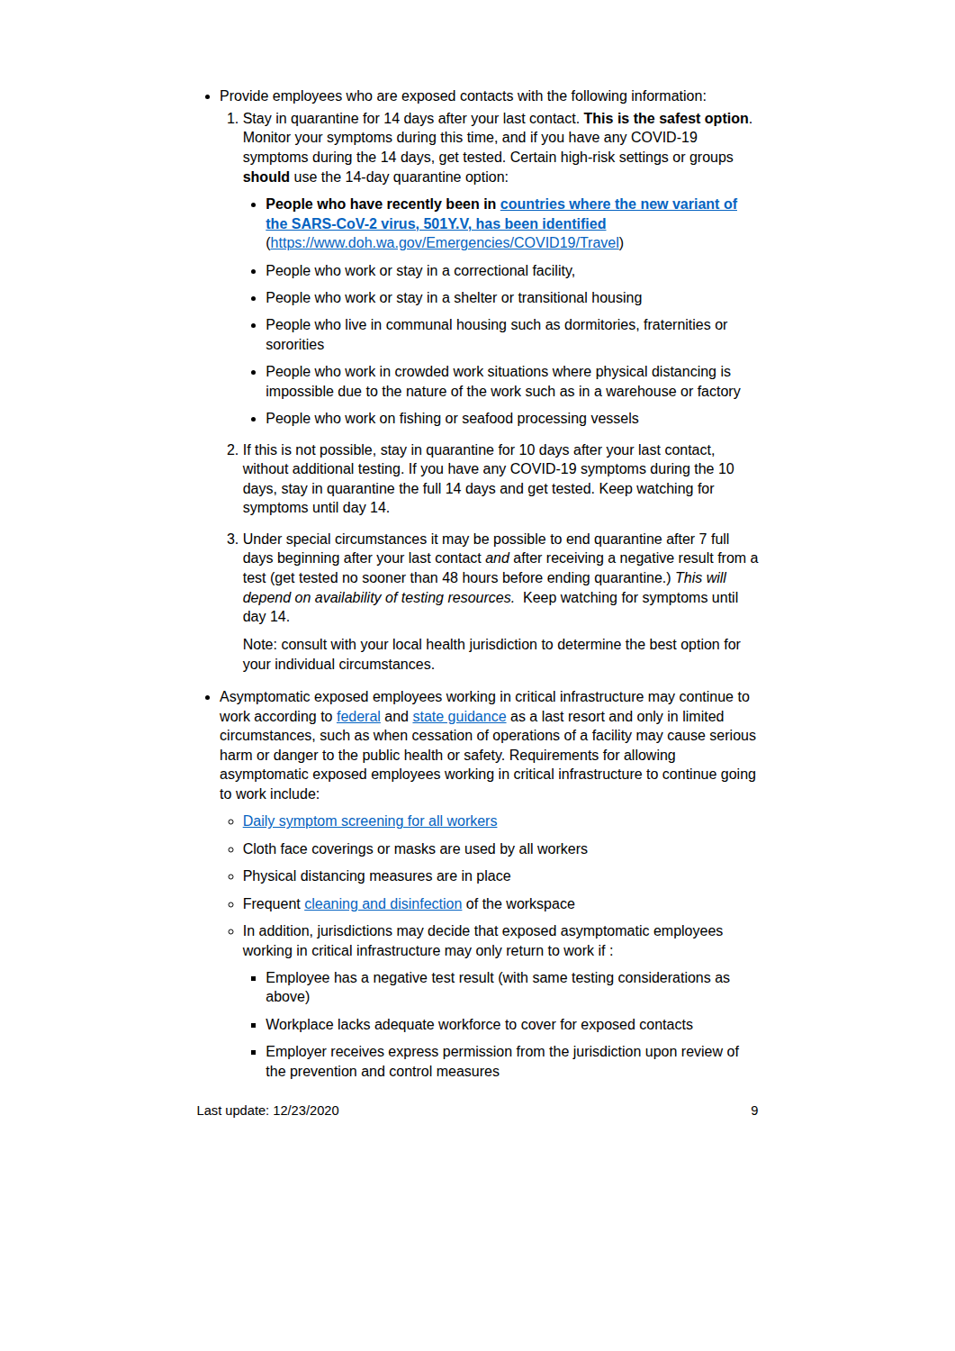Provide employees who are exposed contacts with the following information:
Stay in quarantine for 14 days after your last contact. This is the safest option. Monitor your symptoms during this time, and if you have any COVID-19 symptoms during the 14 days, get tested. Certain high-risk settings or groups should use the 14-day quarantine option:
People who have recently been in countries where the new variant of the SARS-CoV-2 virus, 501Y.V, has been identified (https://www.doh.wa.gov/Emergencies/COVID19/Travel)
People who work or stay in a correctional facility,
People who work or stay in a shelter or transitional housing
People who live in communal housing such as dormitories, fraternities or sororities
People who work in crowded work situations where physical distancing is impossible due to the nature of the work such as in a warehouse or factory
People who work on fishing or seafood processing vessels
If this is not possible, stay in quarantine for 10 days after your last contact, without additional testing. If you have any COVID-19 symptoms during the 10 days, stay in quarantine the full 14 days and get tested. Keep watching for symptoms until day 14.
Under special circumstances it may be possible to end quarantine after 7 full days beginning after your last contact and after receiving a negative result from a test (get tested no sooner than 48 hours before ending quarantine.) This will depend on availability of testing resources. Keep watching for symptoms until day 14.
Note: consult with your local health jurisdiction to determine the best option for your individual circumstances.
Asymptomatic exposed employees working in critical infrastructure may continue to work according to federal and state guidance as a last resort and only in limited circumstances, such as when cessation of operations of a facility may cause serious harm or danger to the public health or safety. Requirements for allowing asymptomatic exposed employees working in critical infrastructure to continue going to work include:
Daily symptom screening for all workers
Cloth face coverings or masks are used by all workers
Physical distancing measures are in place
Frequent cleaning and disinfection of the workspace
In addition, jurisdictions may decide that exposed asymptomatic employees working in critical infrastructure may only return to work if :
Employee has a negative test result (with same testing considerations as above)
Workplace lacks adequate workforce to cover for exposed contacts
Employer receives express permission from the jurisdiction upon review of the prevention and control measures
Last update: 12/23/2020 9